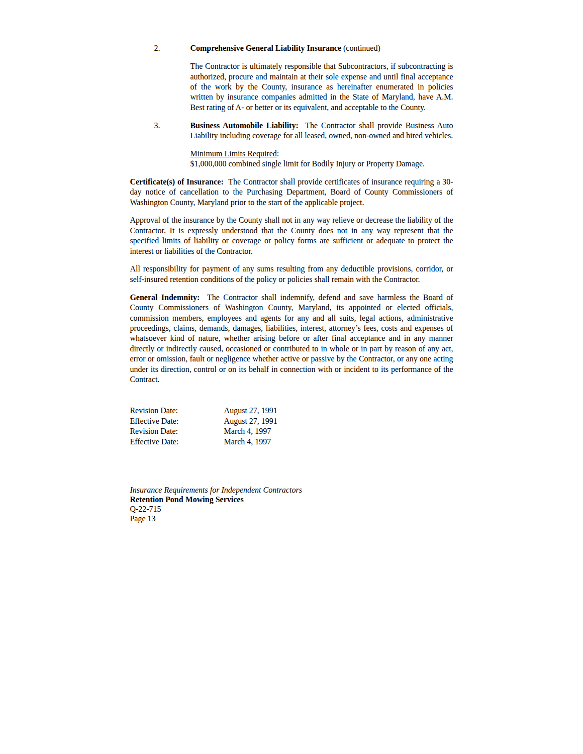2.
Comprehensive General Liability Insurance (continued)
The Contractor is ultimately responsible that Subcontractors, if subcontracting is authorized, procure and maintain at their sole expense and until final acceptance of the work by the County, insurance as hereinafter enumerated in policies written by insurance companies admitted in the State of Maryland, have A.M. Best rating of A- or better or its equivalent, and acceptable to the County.
3.
Business Automobile Liability: The Contractor shall provide Business Auto Liability including coverage for all leased, owned, non-owned and hired vehicles.
Minimum Limits Required:
$1,000,000 combined single limit for Bodily Injury or Property Damage.
Certificate(s) of Insurance: The Contractor shall provide certificates of insurance requiring a 30-day notice of cancellation to the Purchasing Department, Board of County Commissioners of Washington County, Maryland prior to the start of the applicable project.
Approval of the insurance by the County shall not in any way relieve or decrease the liability of the Contractor. It is expressly understood that the County does not in any way represent that the specified limits of liability or coverage or policy forms are sufficient or adequate to protect the interest or liabilities of the Contractor.
All responsibility for payment of any sums resulting from any deductible provisions, corridor, or self-insured retention conditions of the policy or policies shall remain with the Contractor.
General Indemnity: The Contractor shall indemnify, defend and save harmless the Board of County Commissioners of Washington County, Maryland, its appointed or elected officials, commission members, employees and agents for any and all suits, legal actions, administrative proceedings, claims, demands, damages, liabilities, interest, attorney’s fees, costs and expenses of whatsoever kind of nature, whether arising before or after final acceptance and in any manner directly or indirectly caused, occasioned or contributed to in whole or in part by reason of any act, error or omission, fault or negligence whether active or passive by the Contractor, or any one acting under its direction, control or on its behalf in connection with or incident to its performance of the Contract.
| Revision Date: | August 27, 1991 |
| Effective Date: | August 27, 1991 |
| Revision Date: | March 4, 1997 |
| Effective Date: | March 4, 1997 |
Insurance Requirements for Independent Contractors
Retention Pond Mowing Services
Q-22-715
Page 13